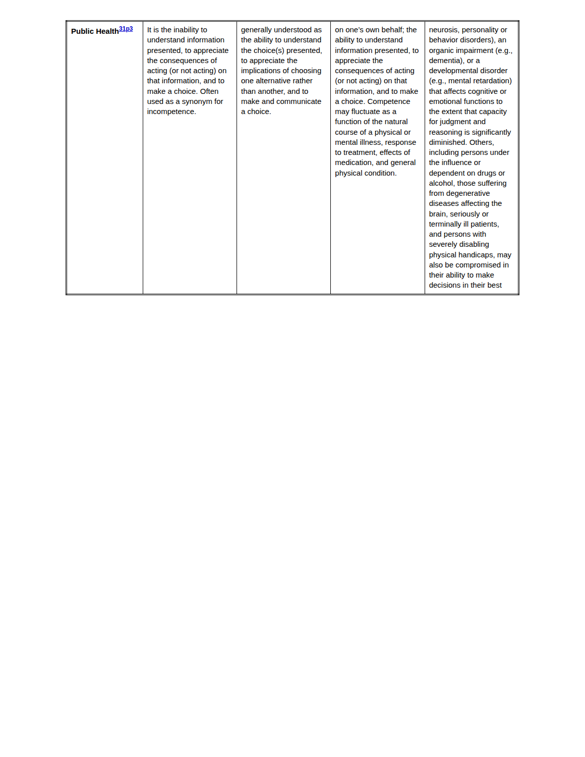| Public Health 31p3 | It is the inability to understand information presented, to appreciate the consequences of acting (or not acting) on that information, and to make a choice. Often used as a synonym for incompetence. | generally understood as the ability to understand the choice(s) presented, to appreciate the implications of choosing one alternative rather than another, and to make and communicate a choice. | on one’s own behalf; the ability to understand information presented, to appreciate the consequences of acting (or not acting) on that information, and to make a choice. Competence may fluctuate as a function of the natural course of a physical or mental illness, response to treatment, effects of medication, and general physical condition. | neurosis, personality or behavior disorders), an organic impairment (e.g., dementia), or a developmental disorder (e.g., mental retardation) that affects cognitive or emotional functions to the extent that capacity for judgment and reasoning is significantly diminished. Others, including persons under the influence or dependent on drugs or alcohol, those suffering from degenerative diseases affecting the brain, seriously or terminally ill patients, and persons with severely disabling physical handicaps, may also be compromised in their ability to make decisions in their best |